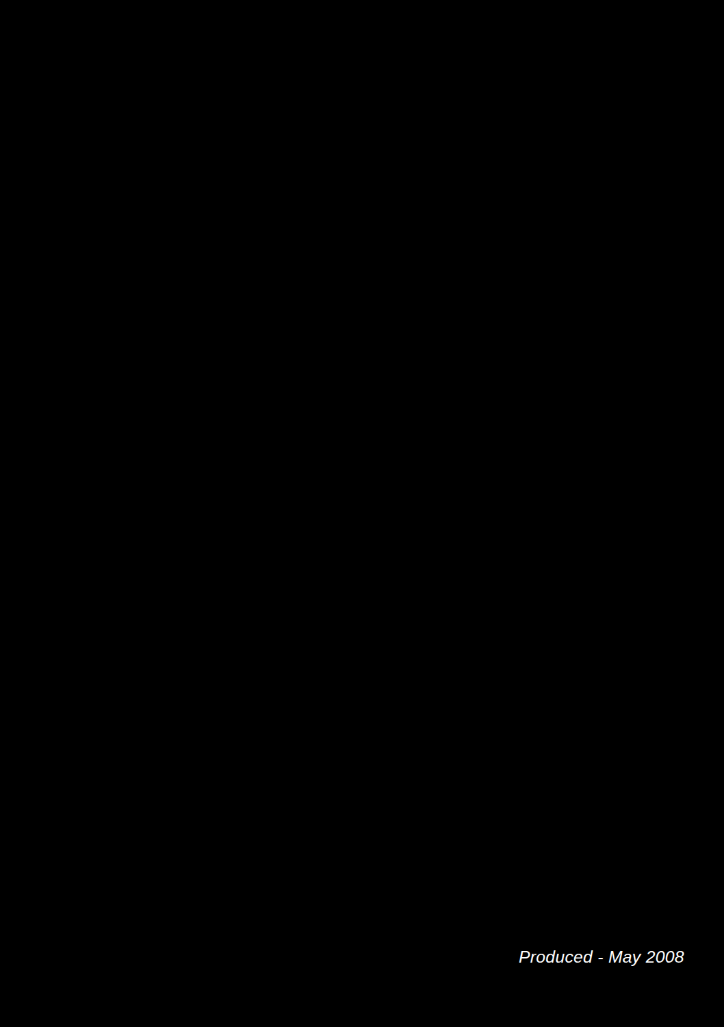Produced - May 2008